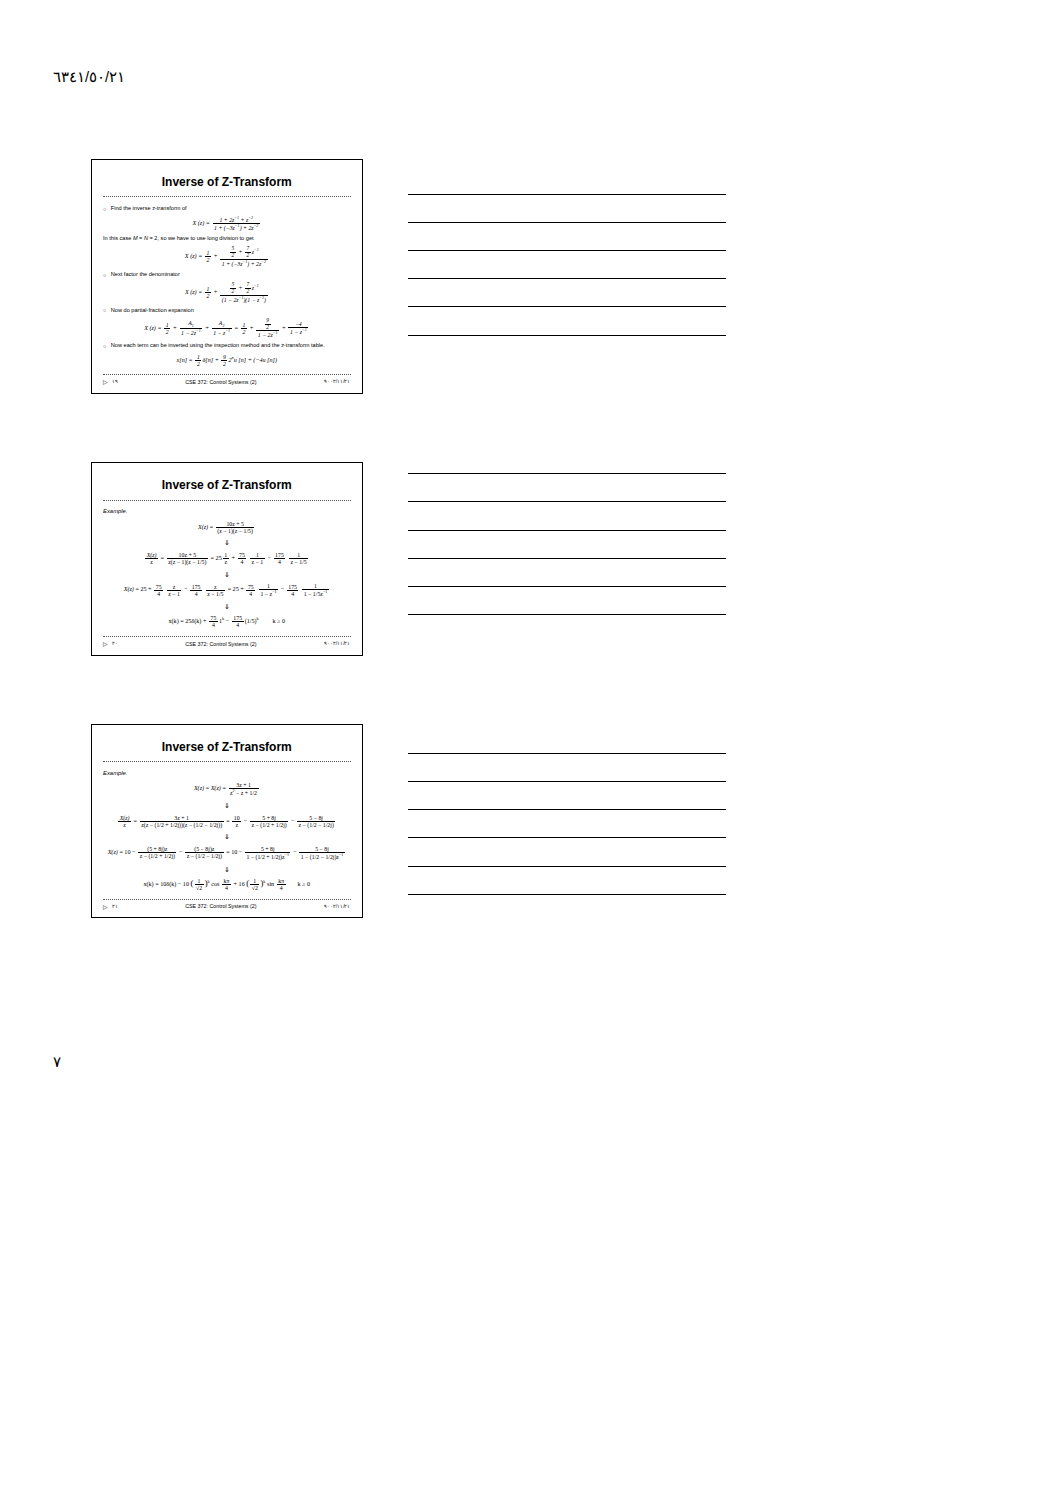١٢/٠٥/١٤٣٦
Inverse of Z-Transform
○ Find the inverse z-transform of
X (z) = 1 + 2z−1 + z−21 + (−3z−1) + 2z−2
In this case M = N = 2, so we have to use long division to get
X (z) = 12 + 52 + 72z−11 + (−3z−1) + 2z−2
○ Next factor the denominator
X (z) = 12 + 52 + 72z−1(1 − 2z−1)(1 − z−1)
○ Now do partial-fraction expansion
X (z) = 12 + A11 − 2z−1 + A21 − z−1 = 12 + 921 − 2z−1 + −41 − z−1
○ Now each term can be inverted using the inspection method and the z-transform table.
x[n] = 12δ[n] + 922nu [n] + (−4u [n])
▷١٩
CSE 372: Control Systems (2)
١٢/١١/٢٠٠٩
Inverse of Z-Transform
Example.
X(z) = 10z + 5(z − 1)(z − 1/5)
⇓
X(z) z = 10z + 5 z(z − 1)(z − 1/5) = 251 z + 754 1 z − 1 − 1754 1 z − 1/5
⇓
X(z) = 25 + 754 zz − 1 − 1754 zz − 1/5 = 25 + 754 11 − z−1 − 1754 11 − 1/5z−1
⇓
x(k) = 25δ(k) + 7541k − 1754(1/5)k k ≥ 0
▷٢٠
CSE 372: Control Systems (2)
١٢/١١/٢٠٠٩
Inverse of Z-Transform
Example.
X(z) = X(z) = 3z + 1 z2 − z + 1/2
⇓
X(z) z = 3z + 1 z(z − (1/2 + 1/2j))(z − (1/2 − 1/2j)) = 10 z − 5 + 8j z − (1/2 + 1/2j) − 5 − 8j z − (1/2 − 1/2j)
⇓
X(z) = 10 − (5 + 8j)z z − (1/2 + 1/2j) − (5 − 8j)z z − (1/2 − 1/2j) = 10 − 5 + 8j 1 − (1/2 + 1/2j)z−1 − 5 − 8j 1 − (1/2 − 1/2j)z−1
⇓
x(k) = 10δ(k) − 10 (1√2)k cos kπ 4 + 16 (1√2)k sin kπ 4 k ≥ 0
▷٢١
CSE 372: Control Systems (2)
١٢/١١/٢٠٠٩
٧